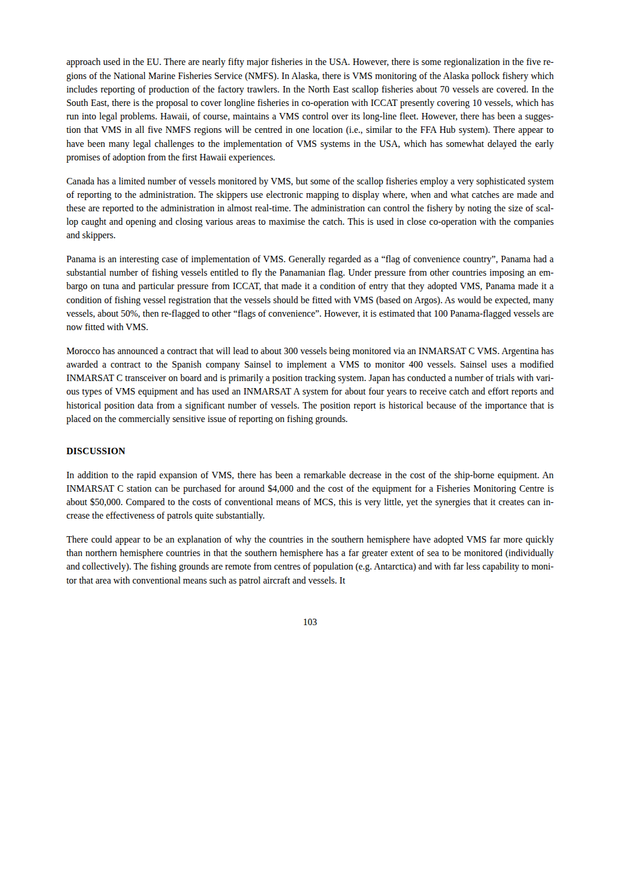approach used in the EU. There are nearly fifty major fisheries in the USA. However, there is some regionalization in the five regions of the National Marine Fisheries Service (NMFS). In Alaska, there is VMS monitoring of the Alaska pollock fishery which includes reporting of production of the factory trawlers. In the North East scallop fisheries about 70 vessels are covered. In the South East, there is the proposal to cover longline fisheries in co-operation with ICCAT presently covering 10 vessels, which has run into legal problems. Hawaii, of course, maintains a VMS control over its long-line fleet. However, there has been a suggestion that VMS in all five NMFS regions will be centred in one location (i.e., similar to the FFA Hub system). There appear to have been many legal challenges to the implementation of VMS systems in the USA, which has somewhat delayed the early promises of adoption from the first Hawaii experiences.
Canada has a limited number of vessels monitored by VMS, but some of the scallop fisheries employ a very sophisticated system of reporting to the administration. The skippers use electronic mapping to display where, when and what catches are made and these are reported to the administration in almost real-time. The administration can control the fishery by noting the size of scallop caught and opening and closing various areas to maximise the catch. This is used in close co-operation with the companies and skippers.
Panama is an interesting case of implementation of VMS. Generally regarded as a “flag of convenience country”, Panama had a substantial number of fishing vessels entitled to fly the Panamanian flag. Under pressure from other countries imposing an embargo on tuna and particular pressure from ICCAT, that made it a condition of entry that they adopted VMS, Panama made it a condition of fishing vessel registration that the vessels should be fitted with VMS (based on Argos). As would be expected, many vessels, about 50%, then re-flagged to other “flags of convenience”. However, it is estimated that 100 Panama-flagged vessels are now fitted with VMS.
Morocco has announced a contract that will lead to about 300 vessels being monitored via an INMARSAT C VMS. Argentina has awarded a contract to the Spanish company Sainsel to implement a VMS to monitor 400 vessels. Sainsel uses a modified INMARSAT C transceiver on board and is primarily a position tracking system. Japan has conducted a number of trials with various types of VMS equipment and has used an INMARSAT A system for about four years to receive catch and effort reports and historical position data from a significant number of vessels. The position report is historical because of the importance that is placed on the commercially sensitive issue of reporting on fishing grounds.
DISCUSSION
In addition to the rapid expansion of VMS, there has been a remarkable decrease in the cost of the ship-borne equipment. An INMARSAT C station can be purchased for around $4,000 and the cost of the equipment for a Fisheries Monitoring Centre is about $50,000. Compared to the costs of conventional means of MCS, this is very little, yet the synergies that it creates can increase the effectiveness of patrols quite substantially.
There could appear to be an explanation of why the countries in the southern hemisphere have adopted VMS far more quickly than northern hemisphere countries in that the southern hemisphere has a far greater extent of sea to be monitored (individually and collectively). The fishing grounds are remote from centres of population (e.g. Antarctica) and with far less capability to monitor that area with conventional means such as patrol aircraft and vessels. It
103